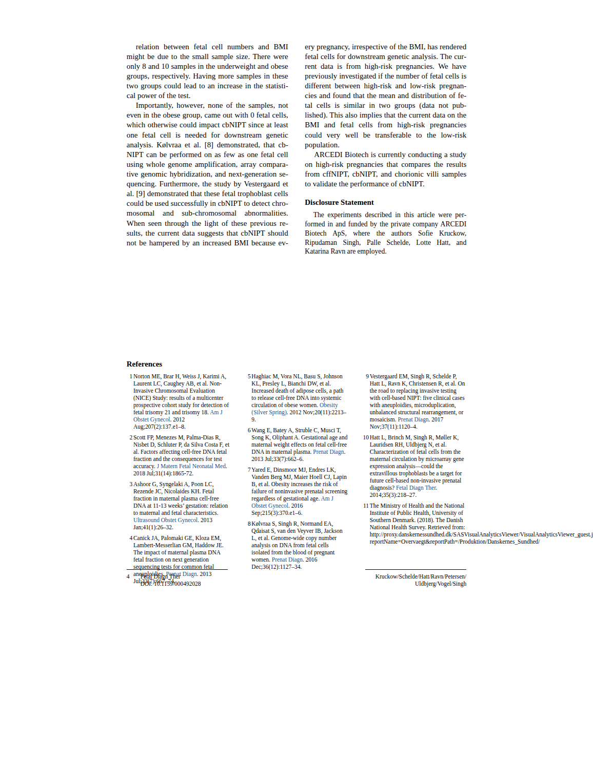relation between fetal cell numbers and BMI might be due to the small sample size. There were only 8 and 10 samples in the underweight and obese groups, respectively. Having more samples in these two groups could lead to an increase in the statistical power of the test.
Importantly, however, none of the samples, not even in the obese group, came out with 0 fetal cells, which otherwise could impact cbNIPT since at least one fetal cell is needed for downstream genetic analysis. Kølvraa et al. [8] demonstrated, that cbNIPT can be performed on as few as one fetal cell using whole genome amplification, array comparative genomic hybridization, and next-generation sequencing. Furthermore, the study by Vestergaard et al. [9] demonstrated that these fetal trophoblast cells could be used successfully in cbNIPT to detect chromosomal and sub-chromosomal abnormalities. When seen through the light of these previous results, the current data suggests that cbNIPT should not be hampered by an increased BMI because every pregnancy, irrespective of the BMI, has rendered fetal cells for downstream genetic analysis. The current data is from high-risk pregnancies. We have previously investigated if the number of fetal cells is different between high-risk and low-risk pregnancies and found that the mean and distribution of fetal cells is similar in two groups (data not published). This also implies that the current data on the BMI and fetal cells from high-risk pregnancies could very well be transferable to the low-risk population.
ARCEDI Biotech is currently conducting a study on high-risk pregnancies that compares the results from cffNIPT, cbNIPT, and chorionic villi samples to validate the performance of cbNIPT.
Disclosure Statement
The experiments described in this article were performed in and funded by the private company ARCEDI Biotech ApS, where the authors Sofie Kruckow, Ripudaman Singh, Palle Schelde, Lotte Hatt, and Katarina Ravn are employed.
References
1 Norton ME, Brar H, Weiss J, Karimi A, Laurent LC, Caughey AB, et al. Non-Invasive Chromosomal Evaluation (NICE) Study: results of a multicenter prospective cohort study for detection of fetal trisomy 21 and trisomy 18. Am J Obstet Gynecol. 2012 Aug;207(2):137.e1–8.
2 Scott FP, Menezes M, Palma-Dias R, Nisbet D, Schluter P, da Silva Costa F, et al. Factors affecting cell-free DNA fetal fraction and the consequences for test accuracy. J Matern Fetal Neonatal Med. 2018 Jul;31(14):1865-72.
3 Ashoor G, Syngelaki A, Poon LC, Rezende JC, Nicolaides KH. Fetal fraction in maternal plasma cell-free DNA at 11-13 weeks’ gestation: relation to maternal and fetal characteristics. Ultrasound Obstet Gynecol. 2013 Jan;41(1):26–32.
4 Canick JA, Palomaki GE, Kloza EM, Lambert-Messerlian GM, Haddow JE. The impact of maternal plasma DNA fetal fraction on next generation sequencing tests for common fetal aneuploidies. Prenat Diagn. 2013 Jul;33(7):667–74.
5 Haghiac M, Vora NL, Basu S, Johnson KL, Presley L, Bianchi DW, et al. Increased death of adipose cells, a path to release cell-free DNA into systemic circulation of obese women. Obesity (Silver Spring). 2012 Nov;20(11):2213–9.
6 Wang E, Batey A, Struble C, Musci T, Song K, Oliphant A. Gestational age and maternal weight effects on fetal cell-free DNA in maternal plasma. Prenat Diagn. 2013 Jul;33(7):662–6.
7 Yared E, Dinsmoor MJ, Endres LK, Vanden Berg MJ, Maier Hoell CJ, Lapin B, et al. Obesity increases the risk of failure of noninvasive prenatal screening regardless of gestational age. Am J Obstet Gynecol. 2016 Sep;215(3):370.e1–6.
8 Kølvraa S, Singh R, Normand EA, Qdaisat S, van den Veyver IB, Jackson L, et al. Genome-wide copy number analysis on DNA from fetal cells isolated from the blood of pregnant women. Prenat Diagn. 2016 Dec;36(12):1127–34.
9 Vestergaard EM, Singh R, Schelde P, Hatt L, Ravn K, Christensen R, et al. On the road to replacing invasive testing with cell-based NIPT: five clinical cases with aneuploidies, microduplication, unbalanced structural rearrangement, or mosaicism. Prenat Diagn. 2017 Nov;37(11):1120–4.
10 Hatt L, Brinch M, Singh R, Møller K, Lauridsen RH, Uldbjerg N, et al. Characterization of fetal cells from the maternal circulation by microarray gene expression analysis—could the extravillous trophoblasts be a target for future cell-based non-invasive prenatal diagnosis? Fetal Diagn Ther. 2014;35(3):218–27.
11 The Ministry of Health and the National Institute of Public Health, University of Southern Denmark. (2018). The Danish National Health Survey. Retrieved from: http://proxy.danskernessundhed.dk/SASVisualAnalyticsViewer/VisualAnalyticsViewer_guest.jsp?reportName=Overvaegt&reportPath=/Produktion/Danskernes_Sundhed/
4
Fetal Diagn Ther
DOI: 10.1159/000492028
Kruckow/Schelde/Hatt/Ravn/Petersen/
Uldbjerg/Vogel/Singh